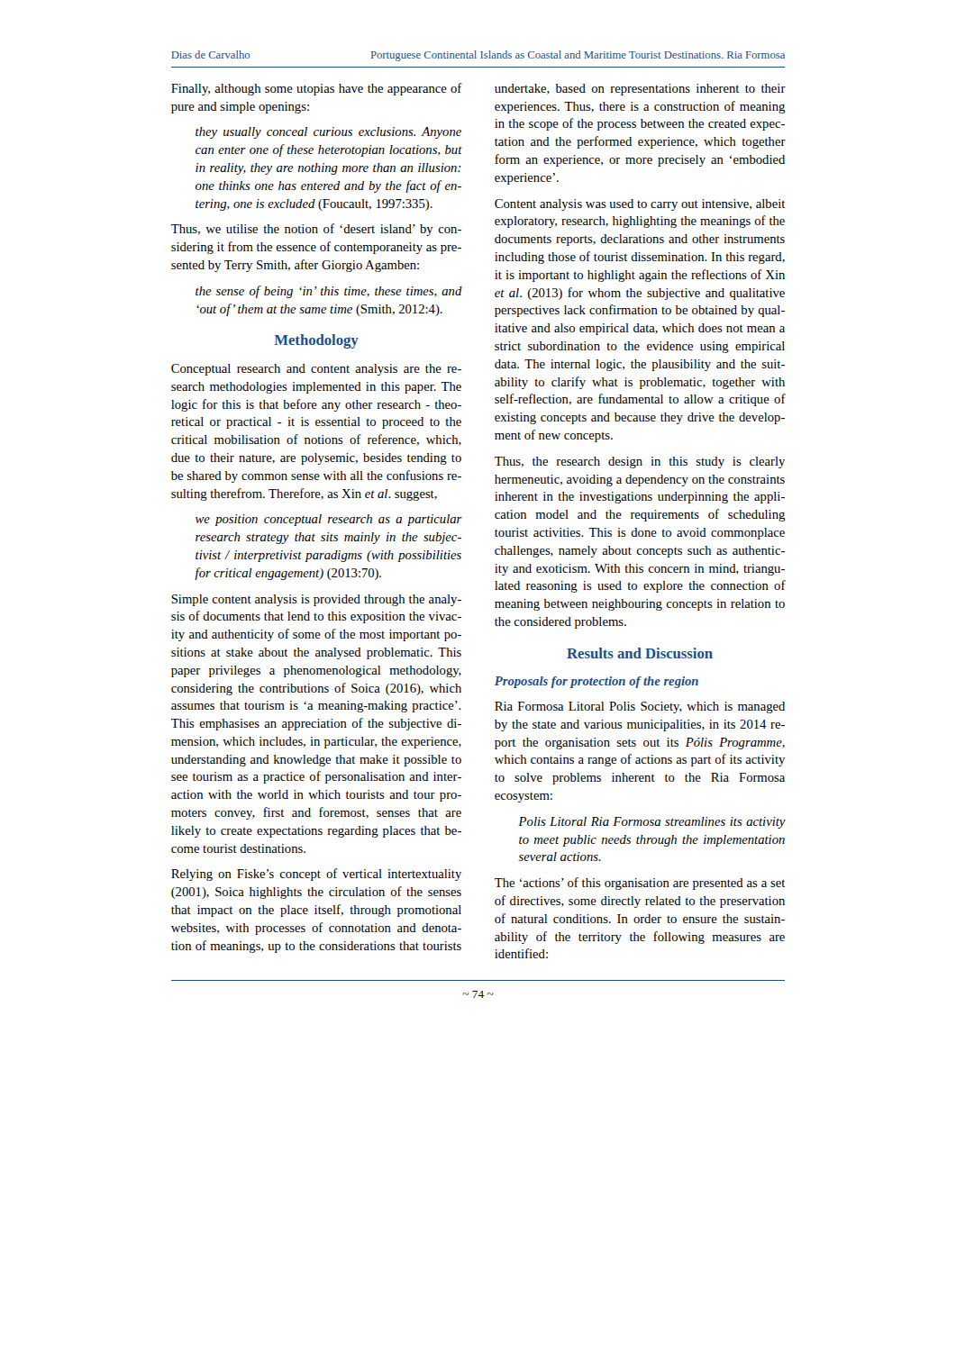Dias de Carvalho
Portuguese Continental Islands as Coastal and Maritime Tourist Destinations. Ria Formosa
Finally, although some utopias have the appearance of pure and simple openings:
they usually conceal curious exclusions. Anyone can enter one of these heterotopian locations, but in reality, they are nothing more than an illusion: one thinks one has entered and by the fact of entering, one is excluded (Foucault, 1997:335).
Thus, we utilise the notion of ‘desert island’ by considering it from the essence of contemporaneity as presented by Terry Smith, after Giorgio Agamben:
the sense of being ‘in’ this time, these times, and ‘out of’ them at the same time (Smith, 2012:4).
Methodology
Conceptual research and content analysis are the research methodologies implemented in this paper. The logic for this is that before any other research - theoretical or practical - it is essential to proceed to the critical mobilisation of notions of reference, which, due to their nature, are polysemic, besides tending to be shared by common sense with all the confusions resulting therefrom. Therefore, as Xin et al. suggest,
we position conceptual research as a particular research strategy that sits mainly in the subjectivist / interpretivist paradigms (with possibilities for critical engagement) (2013:70).
Simple content analysis is provided through the analysis of documents that lend to this exposition the vivacity and authenticity of some of the most important positions at stake about the analysed problematic. This paper privileges a phenomenological methodology, considering the contributions of Soica (2016), which assumes that tourism is ‘a meaning-making practice’. This emphasises an appreciation of the subjective dimension, which includes, in particular, the experience, understanding and knowledge that make it possible to see tourism as a practice of personalisation and interaction with the world in which tourists and tour promoters convey, first and foremost, senses that are likely to create expectations regarding places that become tourist destinations.
Relying on Fiske’s concept of vertical intertextuality (2001), Soica highlights the circulation of the senses that impact on the place itself, through promotional websites, with processes of connotation and denotation of meanings, up to the considerations that tourists undertake, based on representations inherent to their experiences. Thus, there is a construction of meaning in the scope of the process between the created expectation and the performed experience, which together form an experience, or more precisely an ‘embodied experience’.
Content analysis was used to carry out intensive, albeit exploratory, research, highlighting the meanings of the documents reports, declarations and other instruments including those of tourist dissemination. In this regard, it is important to highlight again the reflections of Xin et al. (2013) for whom the subjective and qualitative perspectives lack confirmation to be obtained by qualitative and also empirical data, which does not mean a strict subordination to the evidence using empirical data. The internal logic, the plausibility and the suitability to clarify what is problematic, together with self-reflection, are fundamental to allow a critique of existing concepts and because they drive the development of new concepts.
Thus, the research design in this study is clearly hermeneutic, avoiding a dependency on the constraints inherent in the investigations underpinning the application model and the requirements of scheduling tourist activities. This is done to avoid commonplace challenges, namely about concepts such as authenticity and exoticism. With this concern in mind, triangulated reasoning is used to explore the connection of meaning between neighbouring concepts in relation to the considered problems.
Results and Discussion
Proposals for protection of the region
Ria Formosa Litoral Polis Society, which is managed by the state and various municipalities, in its 2014 report the organisation sets out its Pólis Programme, which contains a range of actions as part of its activity to solve problems inherent to the Ria Formosa ecosystem:
Polis Litoral Ria Formosa streamlines its activity to meet public needs through the implementation several actions.
The ‘actions’ of this organisation are presented as a set of directives, some directly related to the preservation of natural conditions. In order to ensure the sustainability of the territory the following measures are identified:
~ 74 ~